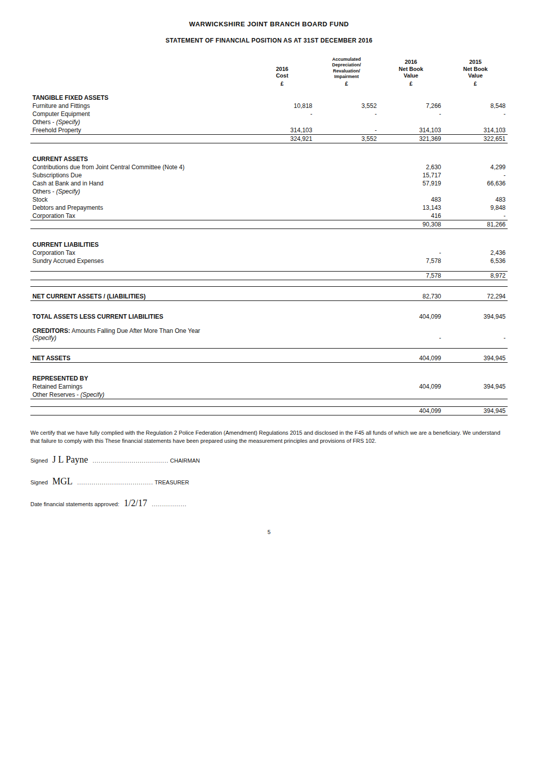WARWICKSHIRE JOINT BRANCH BOARD FUND
STATEMENT OF FINANCIAL POSITION AS AT 31ST DECEMBER 2016
| | 2016 Cost | Accumulated Depreciation/ Revaluation/ Impairment | 2016 Net Book Value | 2015 Net Book Value |
| --- | --- | --- | --- | --- |
| | £ | £ | £ | £ |
| TANGIBLE FIXED ASSETS | | | | |
| Furniture and Fittings | 10,818 | 3,552 | 7,266 | 8,548 |
| Computer Equipment | - | - | - | - |
| Others - (Specify) | | | | |
| Freehold Property | 314,103 | - | 314,103 | 314,103 |
| | 324,921 | 3,552 | 321,369 | 322,651 |
| CURRENT ASSETS | | | | |
| Contributions due from Joint Central Committee (Note 4) | | | 2,630 | 4,299 |
| Subscriptions Due | | | 15,717 | - |
| Cash at Bank and in Hand | | | 57,919 | 66,636 |
| Others - (Specify) | | | | |
| Stock | | | 483 | 483 |
| Debtors and Prepayments | | | 13,143 | 9,848 |
| Corporation Tax | | | 416 | - |
| | | | 90,308 | 81,266 |
| CURRENT LIABILITIES | | | | |
| Corporation Tax | | | - | 2,436 |
| Sundry Accrued Expenses | | | 7,578 | 6,536 |
| | | | 7,578 | 8,972 |
| NET CURRENT ASSETS / (LIABILITIES) | | | 82,730 | 72,294 |
| TOTAL ASSETS LESS CURRENT LIABILITIES | | | 404,099 | 394,945 |
| CREDITORS: Amounts Falling Due After More Than One Year (Specify) | | | - | - |
| NET ASSETS | | | 404,099 | 394,945 |
| REPRESENTED BY | | | | |
| Retained Earnings | | | 404,099 | 394,945 |
| Other Reserves - (Specify) | | | | |
| | | | 404,099 | 394,945 |
We certify that we have fully complied with the Regulation 2 Police Federation (Amendment) Regulations 2015 and disclosed in the F45 all funds of which we are a beneficiary. We understand that failure to comply with this These financial statements have been prepared using the measurement principles and provisions of FRS 102.
Signed J L Payne ..................................... CHAIRMAN
Signed MGL ..................................... TREASURER
Date financial statements approved: 1/2/17 .................
5